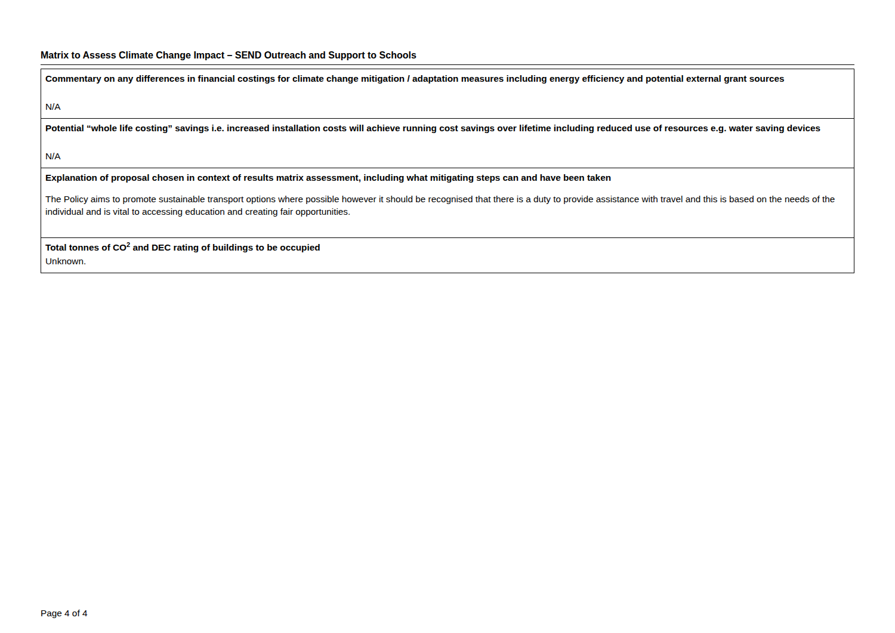Matrix to Assess Climate Change Impact – SEND Outreach and Support to Schools
| Commentary on any differences in financial costings for climate change mitigation / adaptation measures including energy efficiency and potential external grant sources N/A |
| Potential “whole life costing” savings i.e. increased installation costs will achieve running cost savings over lifetime including reduced use of resources e.g. water saving devices N/A |
| Explanation of proposal chosen in context of results matrix assessment, including what mitigating steps can and have been taken The Policy aims to promote sustainable transport options where possible however it should be recognised that there is a duty to provide assistance with travel and this is based on the needs of the individual and is vital to accessing education and creating fair opportunities. |
| Total tonnes of CO 2 and DEC rating of buildings to be occupied Unknown. |
Page 4 of 4